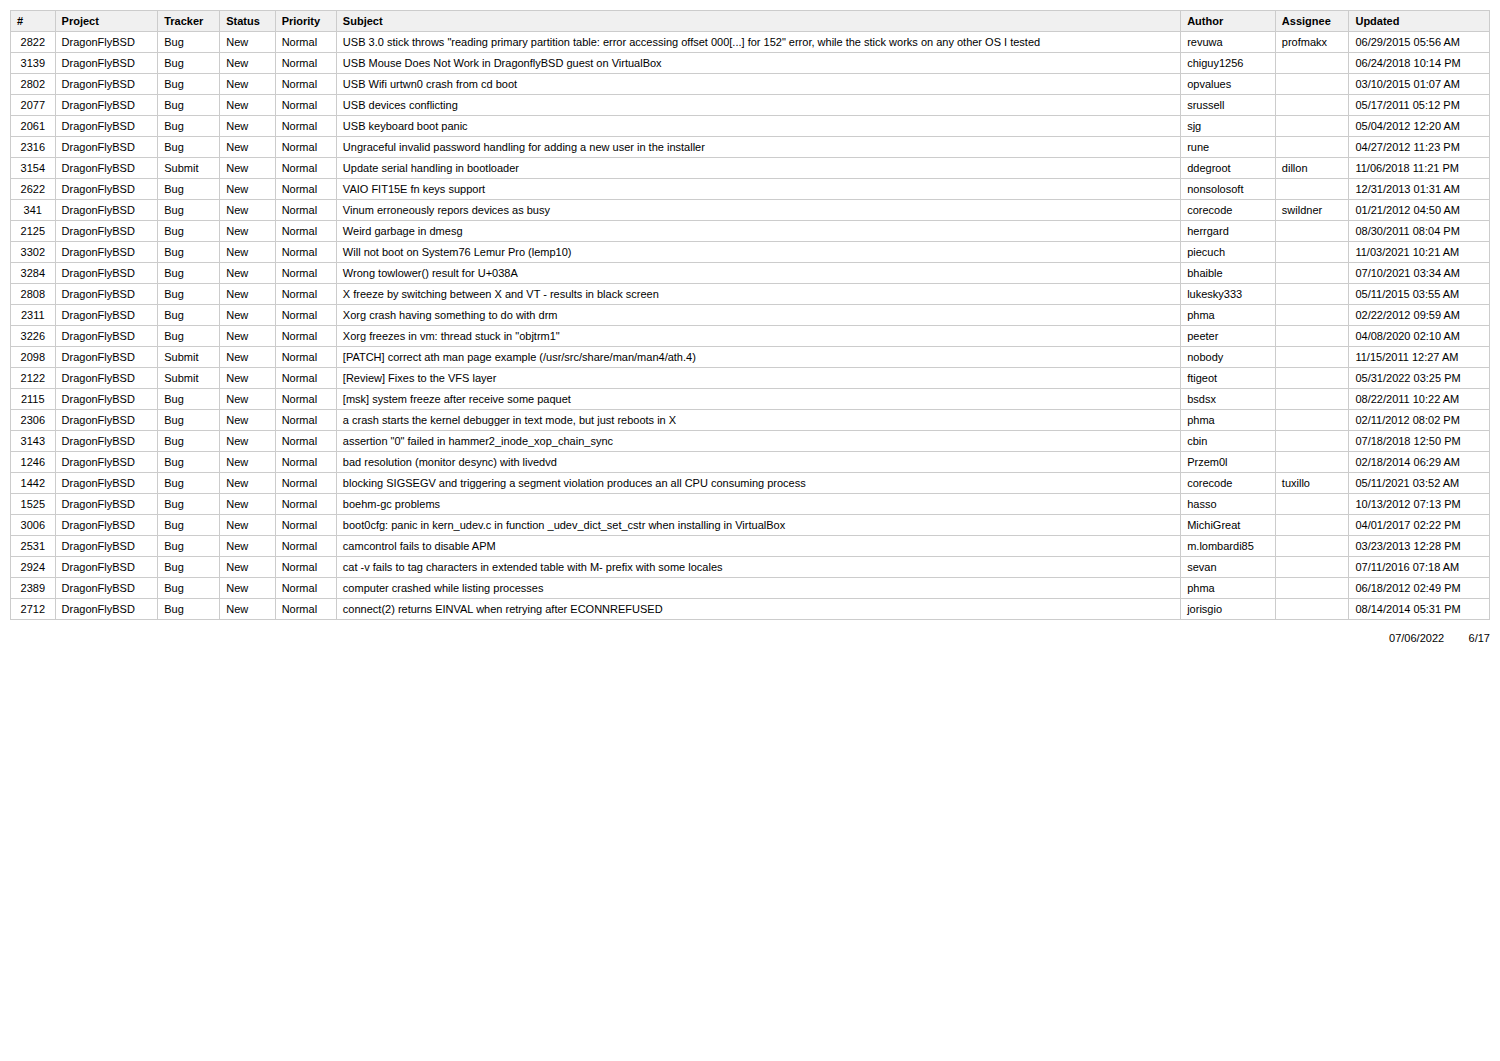| # | Project | Tracker | Status | Priority | Subject | Author | Assignee | Updated |
| --- | --- | --- | --- | --- | --- | --- | --- | --- |
| 2822 | DragonFlyBSD | Bug | New | Normal | USB 3.0 stick throws "reading primary partition table: error accessing offset 000[...] for 152" error, while the stick works on any other OS I tested | revuwa | profmakx | 06/29/2015 05:56 AM |
| 3139 | DragonFlyBSD | Bug | New | Normal | USB Mouse Does Not Work in DragonflyBSD guest on VirtualBox | chiguy1256 | | 06/24/2018 10:14 PM |
| 2802 | DragonFlyBSD | Bug | New | Normal | USB Wifi urtwn0 crash from cd boot | opvalues | | 03/10/2015 01:07 AM |
| 2077 | DragonFlyBSD | Bug | New | Normal | USB devices conflicting | srussell | | 05/17/2011 05:12 PM |
| 2061 | DragonFlyBSD | Bug | New | Normal | USB keyboard boot panic | sjg | | 05/04/2012 12:20 AM |
| 2316 | DragonFlyBSD | Bug | New | Normal | Ungraceful invalid password handling for adding a new user in the installer | rune | | 04/27/2012 11:23 PM |
| 3154 | DragonFlyBSD | Submit | New | Normal | Update serial handling in bootloader | ddegroot | dillon | 11/06/2018 11:21 PM |
| 2622 | DragonFlyBSD | Bug | New | Normal | VAIO FIT15E fn keys support | nonsolosoft | | 12/31/2013 01:31 AM |
| 341 | DragonFlyBSD | Bug | New | Normal | Vinum erroneously repors devices as busy | corecode | swildner | 01/21/2012 04:50 AM |
| 2125 | DragonFlyBSD | Bug | New | Normal | Weird garbage in dmesg | herrgard | | 08/30/2011 08:04 PM |
| 3302 | DragonFlyBSD | Bug | New | Normal | Will not boot on System76 Lemur Pro (lemp10) | piecuch | | 11/03/2021 10:21 AM |
| 3284 | DragonFlyBSD | Bug | New | Normal | Wrong towlower() result for U+038A | bhaible | | 07/10/2021 03:34 AM |
| 2808 | DragonFlyBSD | Bug | New | Normal | X freeze by switching between X and VT - results in black screen | lukesky333 | | 05/11/2015 03:55 AM |
| 2311 | DragonFlyBSD | Bug | New | Normal | Xorg crash having something to do with drm | phma | | 02/22/2012 09:59 AM |
| 3226 | DragonFlyBSD | Bug | New | Normal | Xorg freezes in vm: thread stuck in "objtrm1" | peeter | | 04/08/2020 02:10 AM |
| 2098 | DragonFlyBSD | Submit | New | Normal | [PATCH] correct ath man page example (/usr/src/share/man/man4/ath.4) | nobody | | 11/15/2011 12:27 AM |
| 2122 | DragonFlyBSD | Submit | New | Normal | [Review] Fixes to the VFS layer | ftigeot | | 05/31/2022 03:25 PM |
| 2115 | DragonFlyBSD | Bug | New | Normal | [msk] system freeze after receive some paquet | bsdsx | | 08/22/2011 10:22 AM |
| 2306 | DragonFlyBSD | Bug | New | Normal | a crash starts the kernel debugger in text mode, but just reboots in X | phma | | 02/11/2012 08:02 PM |
| 3143 | DragonFlyBSD | Bug | New | Normal | assertion "0" failed in hammer2_inode_xop_chain_sync | cbin | | 07/18/2018 12:50 PM |
| 1246 | DragonFlyBSD | Bug | New | Normal | bad resolution (monitor desync) with livedvd | Przem0l | | 02/18/2014 06:29 AM |
| 1442 | DragonFlyBSD | Bug | New | Normal | blocking SIGSEGV and triggering a segment violation produces an all CPU consuming process | corecode | tuxillo | 05/11/2021 03:52 AM |
| 1525 | DragonFlyBSD | Bug | New | Normal | boehm-gc problems | hasso | | 10/13/2012 07:13 PM |
| 3006 | DragonFlyBSD | Bug | New | Normal | boot0cfg: panic in kern_udev.c in function _udev_dict_set_cstr when installing in VirtualBox | MichiGreat | | 04/01/2017 02:22 PM |
| 2531 | DragonFlyBSD | Bug | New | Normal | camcontrol fails to disable APM | m.lombardi85 | | 03/23/2013 12:28 PM |
| 2924 | DragonFlyBSD | Bug | New | Normal | cat -v fails to tag characters in extended table with M- prefix with some locales | sevan | | 07/11/2016 07:18 AM |
| 2389 | DragonFlyBSD | Bug | New | Normal | computer crashed while listing processes | phma | | 06/18/2012 02:49 PM |
| 2712 | DragonFlyBSD | Bug | New | Normal | connect(2) returns EINVAL when retrying after ECONNREFUSED | jorisgio | | 08/14/2014 05:31 PM |
07/06/2022 6/17